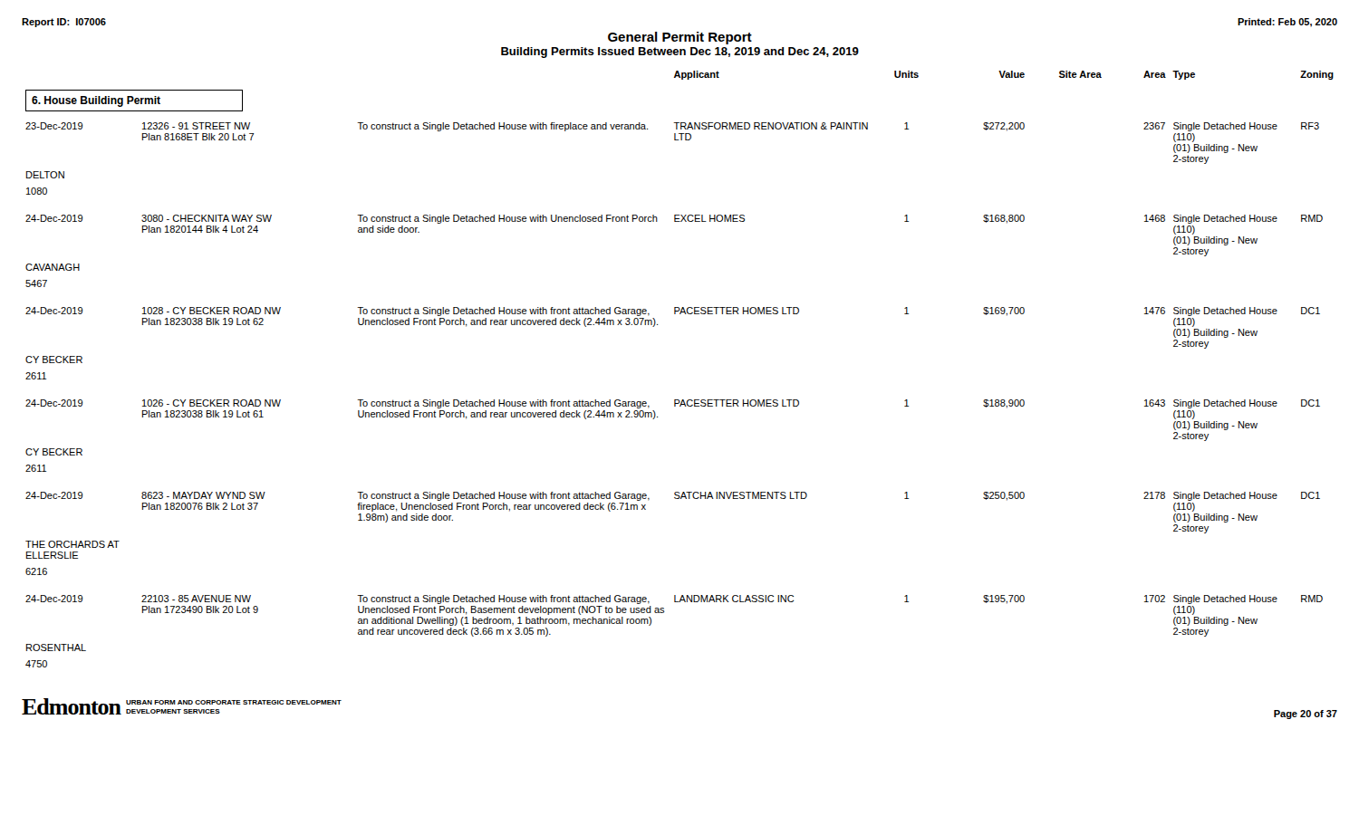Report ID: I07006
Printed: Feb 05, 2020
General Permit Report
Building Permits Issued Between Dec 18, 2019 and Dec 24, 2019
| | | | Applicant | Units | Value | Site Area | Area | Type | Zoning |
| --- | --- | --- | --- | --- | --- | --- | --- | --- | --- |
| 6. House Building Permit |
| 23-Dec-2019 | 12326 - 91 STREET NW Plan 8168ET Blk 20 Lot 7 | To construct a Single Detached House with fireplace and veranda. | TRANSFORMED RENOVATION & PAINTIN LTD | 1 | $272,200 | | 2367 | Single Detached House (110) (01) Building - New 2-storey | RF3 |
| DELTON | | | | | | | | | |
| 1080 | | | | | | | | | |
| 24-Dec-2019 | 3080 - CHECKNITA WAY SW Plan 1820144 Blk 4 Lot 24 | To construct a Single Detached House with Unenclosed Front Porch and side door. | EXCEL HOMES | 1 | $168,800 | | 1468 | Single Detached House (110) (01) Building - New 2-storey | RMD |
| CAVANAGH | | | | | | | | | |
| 5467 | | | | | | | | | |
| 24-Dec-2019 | 1028 - CY BECKER ROAD NW Plan 1823038 Blk 19 Lot 62 | To construct a Single Detached House with front attached Garage, Unenclosed Front Porch, and rear uncovered deck (2.44m x 3.07m). | PACESETTER HOMES LTD | 1 | $169,700 | | 1476 | Single Detached House (110) (01) Building - New 2-storey | DC1 |
| CY BECKER | | | | | | | | | |
| 2611 | | | | | | | | | |
| 24-Dec-2019 | 1026 - CY BECKER ROAD NW Plan 1823038 Blk 19 Lot 61 | To construct a Single Detached House with front attached Garage, Unenclosed Front Porch, and rear uncovered deck (2.44m x 2.90m). | PACESETTER HOMES LTD | 1 | $188,900 | | 1643 | Single Detached House (110) (01) Building - New 2-storey | DC1 |
| CY BECKER | | | | | | | | | |
| 2611 | | | | | | | | | |
| 24-Dec-2019 | 8623 - MAYDAY WYND SW Plan 1820076 Blk 2 Lot 37 | To construct a Single Detached House with front attached Garage, fireplace, Unenclosed Front Porch, rear uncovered deck (6.71m x 1.98m) and side door. | SATCHA INVESTMENTS LTD | 1 | $250,500 | | 2178 | Single Detached House (110) (01) Building - New 2-storey | DC1 |
| THE ORCHARDS AT ELLERSLIE | | | | | | | | | |
| 6216 | | | | | | | | | |
| 24-Dec-2019 | 22103 - 85 AVENUE NW Plan 1723490 Blk 20 Lot 9 | To construct a Single Detached House with front attached Garage, Unenclosed Front Porch, Basement development (NOT to be used as an additional Dwelling) (1 bedroom, 1 bathroom, mechanical room) and rear uncovered deck (3.66 m x 3.05 m). | LANDMARK CLASSIC INC | 1 | $195,700 | | 1702 | Single Detached House (110) (01) Building - New 2-storey | RMD |
| ROSENTHAL | | | | | | | | | |
| 4750 | | | | | | | | | |
Edmonton
URBAN FORM AND CORPORATE STRATEGIC DEVELOPMENT
DEVELOPMENT SERVICES
Page 20 of 37